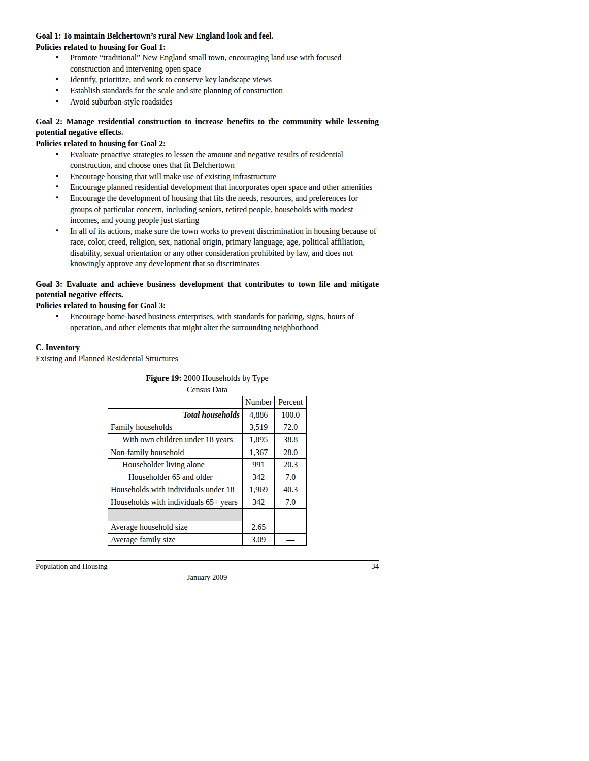Goal 1: To maintain Belchertown’s rural New England look and feel.
Policies related to housing for Goal 1:
Promote “traditional” New England small town, encouraging land use with focused construction and intervening open space
Identify, prioritize, and work to conserve key landscape views
Establish standards for the scale and site planning of construction
Avoid suburban-style roadsides
Goal 2: Manage residential construction to increase benefits to the community while lessening potential negative effects.
Policies related to housing for Goal 2:
Evaluate proactive strategies to lessen the amount and negative results of residential construction, and choose ones that fit Belchertown
Encourage housing that will make use of existing infrastructure
Encourage planned residential development that incorporates open space and other amenities
Encourage the development of housing that fits the needs, resources, and preferences for groups of particular concern, including seniors, retired people, households with modest incomes, and young people just starting
In all of its actions, make sure the town works to prevent discrimination in housing because of race, color, creed, religion, sex, national origin, primary language, age, political affiliation, disability, sexual orientation or any other consideration prohibited by law, and does not knowingly approve any development that so discriminates
Goal 3: Evaluate and achieve business development that contributes to town life and mitigate potential negative effects.
Policies related to housing for Goal 3:
Encourage home-based business enterprises, with standards for parking, signs, hours of operation, and other elements that might alter the surrounding neighborhood
C. Inventory
Existing and Planned Residential Structures
Figure 19: 2000 Households by Type
Census Data
| | Number | Percent |
| Total households | 4,886 | 100.0 |
| Family households | 3,519 | 72.0 |
| With own children under 18 years | 1,895 | 38.8 |
| Non-family household | 1,367 | 28.0 |
| Householder living alone | 991 | 20.3 |
| Householder 65 and older | 342 | 7.0 |
| Households with individuals under 18 | 1,969 | 40.3 |
| Households with individuals 65+ years | 342 | 7.0 |
| Average household size | 2.65 | — |
| Average family size | 3.09 | — |
Population and Housing 34
January 2009